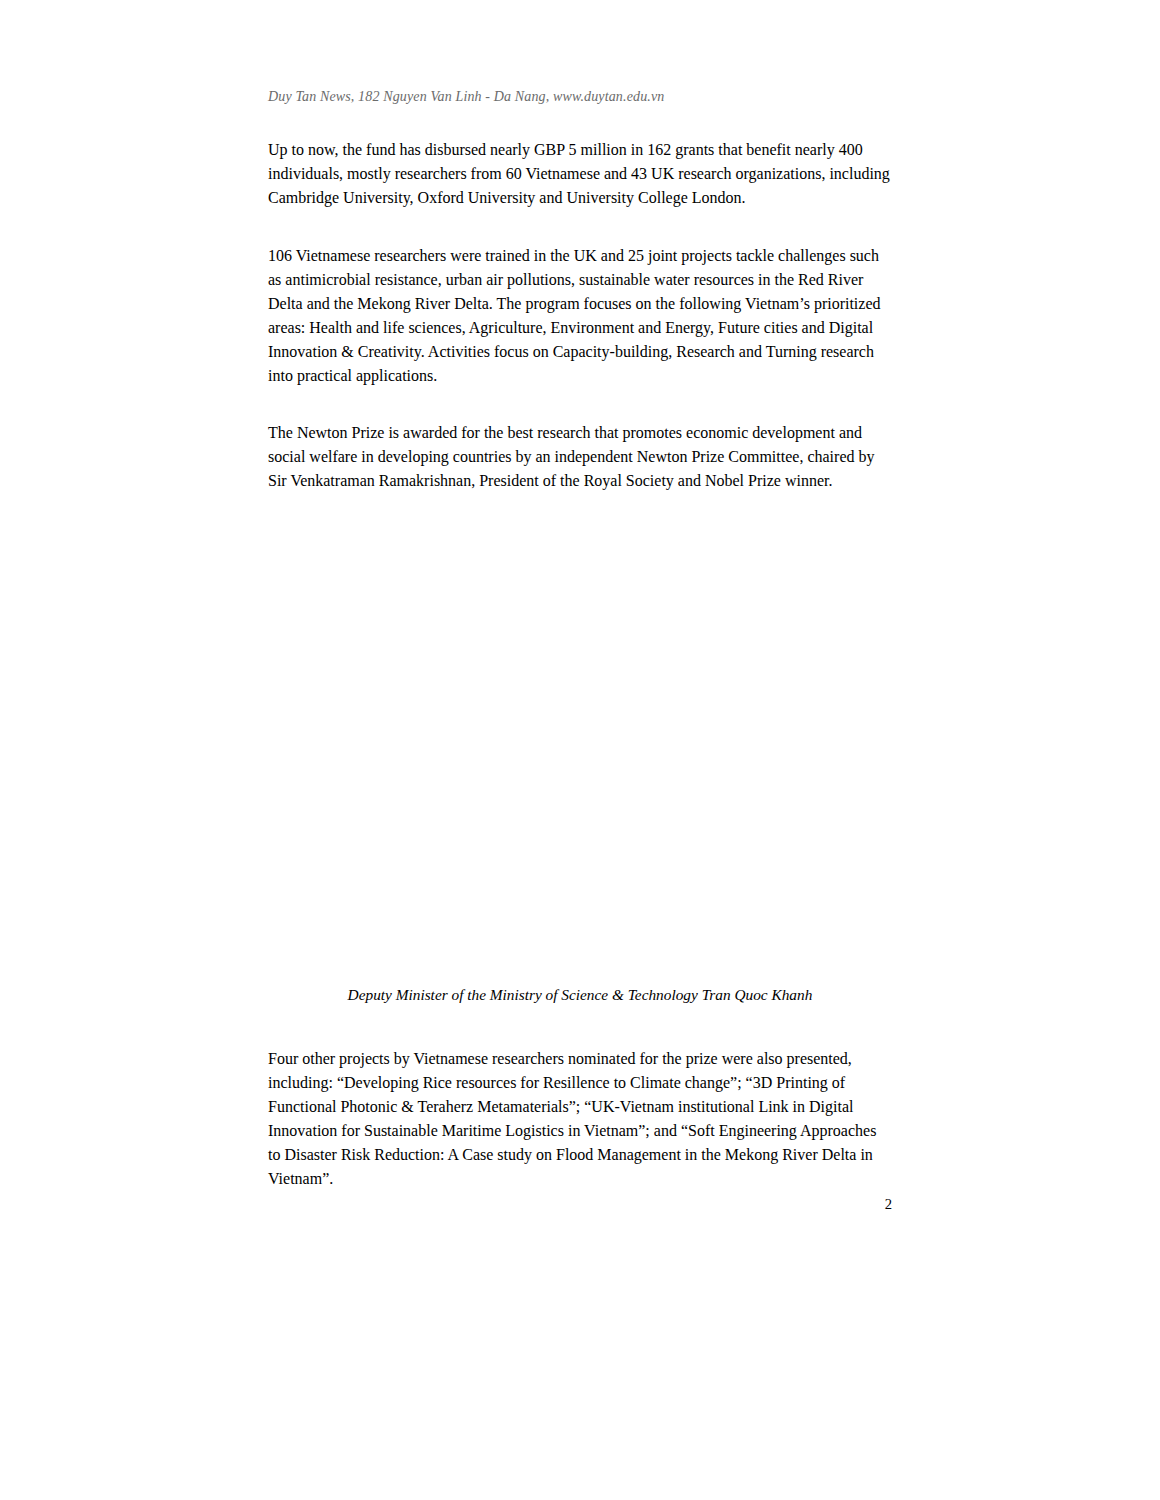Duy Tan News, 182 Nguyen Van Linh - Da Nang, www.duytan.edu.vn
Up to now, the fund has disbursed nearly GBP 5 million in 162 grants that benefit nearly 400 individuals, mostly researchers from 60 Vietnamese and 43 UK research organizations, including Cambridge University, Oxford University and University College London.
106 Vietnamese researchers were trained in the UK and 25 joint projects tackle challenges such as antimicrobial resistance, urban air pollutions, sustainable water resources in the Red River Delta and the Mekong River Delta. The program focuses on the following Vietnam’s prioritized areas: Health and life sciences, Agriculture, Environment and Energy, Future cities and Digital Innovation & Creativity. Activities focus on Capacity-building, Research and Turning research into practical applications.
The Newton Prize is awarded for the best research that promotes economic development and social welfare in developing countries by an independent Newton Prize Committee, chaired by Sir Venkatraman Ramakrishnan, President of the Royal Society and Nobel Prize winner.
Deputy Minister of the Ministry of Science & Technology Tran Quoc Khanh
Four other projects by Vietnamese researchers nominated for the prize were also presented, including: “Developing Rice resources for Resillence to Climate change”; “3D Printing of Functional Photonic & Teraherz Metamaterials”; “UK-Vietnam institutional Link in Digital Innovation for Sustainable Maritime Logistics in Vietnam”; and “Soft Engineering Approaches to Disaster Risk Reduction: A Case study on Flood Management in the Mekong River Delta in Vietnam”.
2